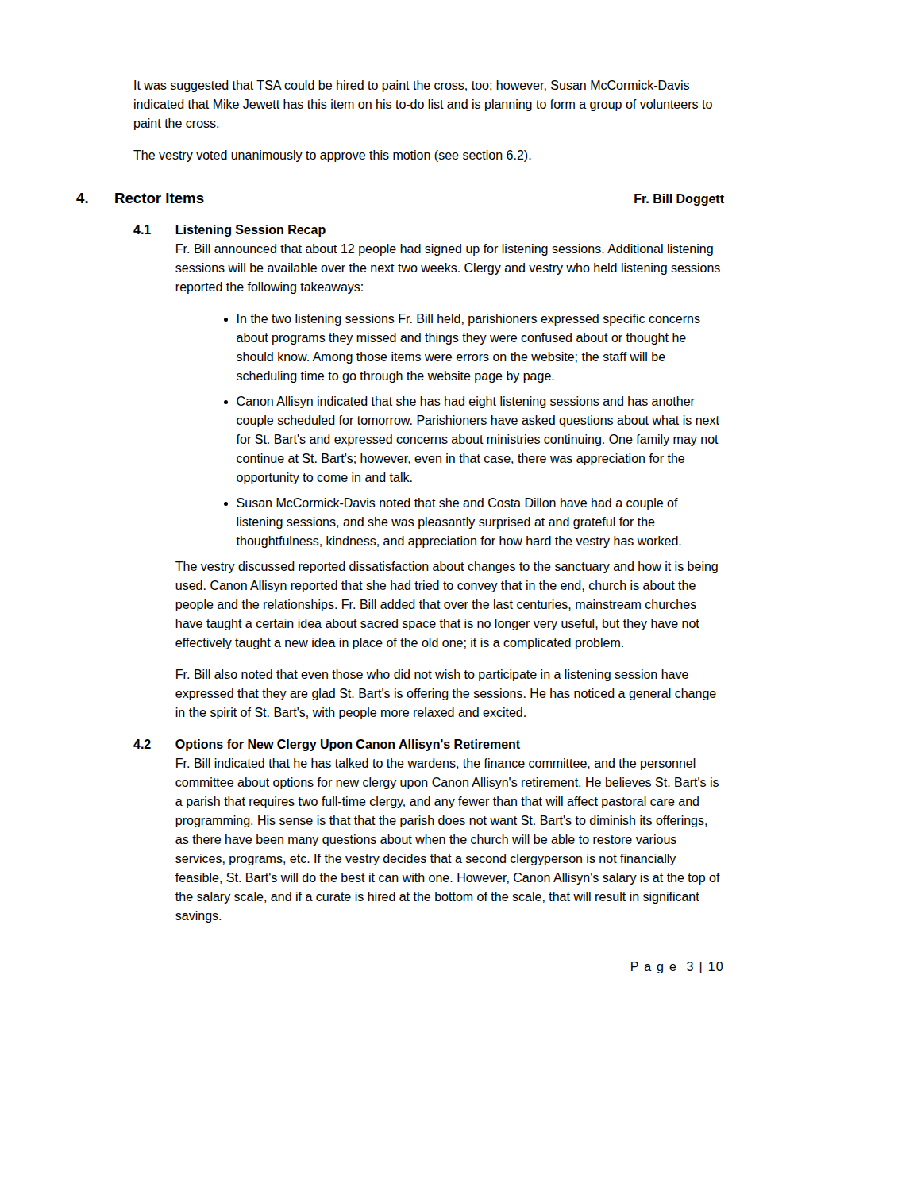It was suggested that TSA could be hired to paint the cross, too; however, Susan McCormick-Davis indicated that Mike Jewett has this item on his to-do list and is planning to form a group of volunteers to paint the cross.
The vestry voted unanimously to approve this motion (see section 6.2).
4. Rector Items Fr. Bill Doggett
4.1 Listening Session Recap
Fr. Bill announced that about 12 people had signed up for listening sessions. Additional listening sessions will be available over the next two weeks. Clergy and vestry who held listening sessions reported the following takeaways:
In the two listening sessions Fr. Bill held, parishioners expressed specific concerns about programs they missed and things they were confused about or thought he should know. Among those items were errors on the website; the staff will be scheduling time to go through the website page by page.
Canon Allisyn indicated that she has had eight listening sessions and has another couple scheduled for tomorrow. Parishioners have asked questions about what is next for St. Bart's and expressed concerns about ministries continuing. One family may not continue at St. Bart's; however, even in that case, there was appreciation for the opportunity to come in and talk.
Susan McCormick-Davis noted that she and Costa Dillon have had a couple of listening sessions, and she was pleasantly surprised at and grateful for the thoughtfulness, kindness, and appreciation for how hard the vestry has worked.
The vestry discussed reported dissatisfaction about changes to the sanctuary and how it is being used. Canon Allisyn reported that she had tried to convey that in the end, church is about the people and the relationships. Fr. Bill added that over the last centuries, mainstream churches have taught a certain idea about sacred space that is no longer very useful, but they have not effectively taught a new idea in place of the old one; it is a complicated problem.
Fr. Bill also noted that even those who did not wish to participate in a listening session have expressed that they are glad St. Bart's is offering the sessions. He has noticed a general change in the spirit of St. Bart's, with people more relaxed and excited.
4.2 Options for New Clergy Upon Canon Allisyn's Retirement
Fr. Bill indicated that he has talked to the wardens, the finance committee, and the personnel committee about options for new clergy upon Canon Allisyn's retirement. He believes St. Bart's is a parish that requires two full-time clergy, and any fewer than that will affect pastoral care and programming. His sense is that that the parish does not want St. Bart's to diminish its offerings, as there have been many questions about when the church will be able to restore various services, programs, etc. If the vestry decides that a second clergyperson is not financially feasible, St. Bart's will do the best it can with one. However, Canon Allisyn's salary is at the top of the salary scale, and if a curate is hired at the bottom of the scale, that will result in significant savings.
P a g e 3 | 10